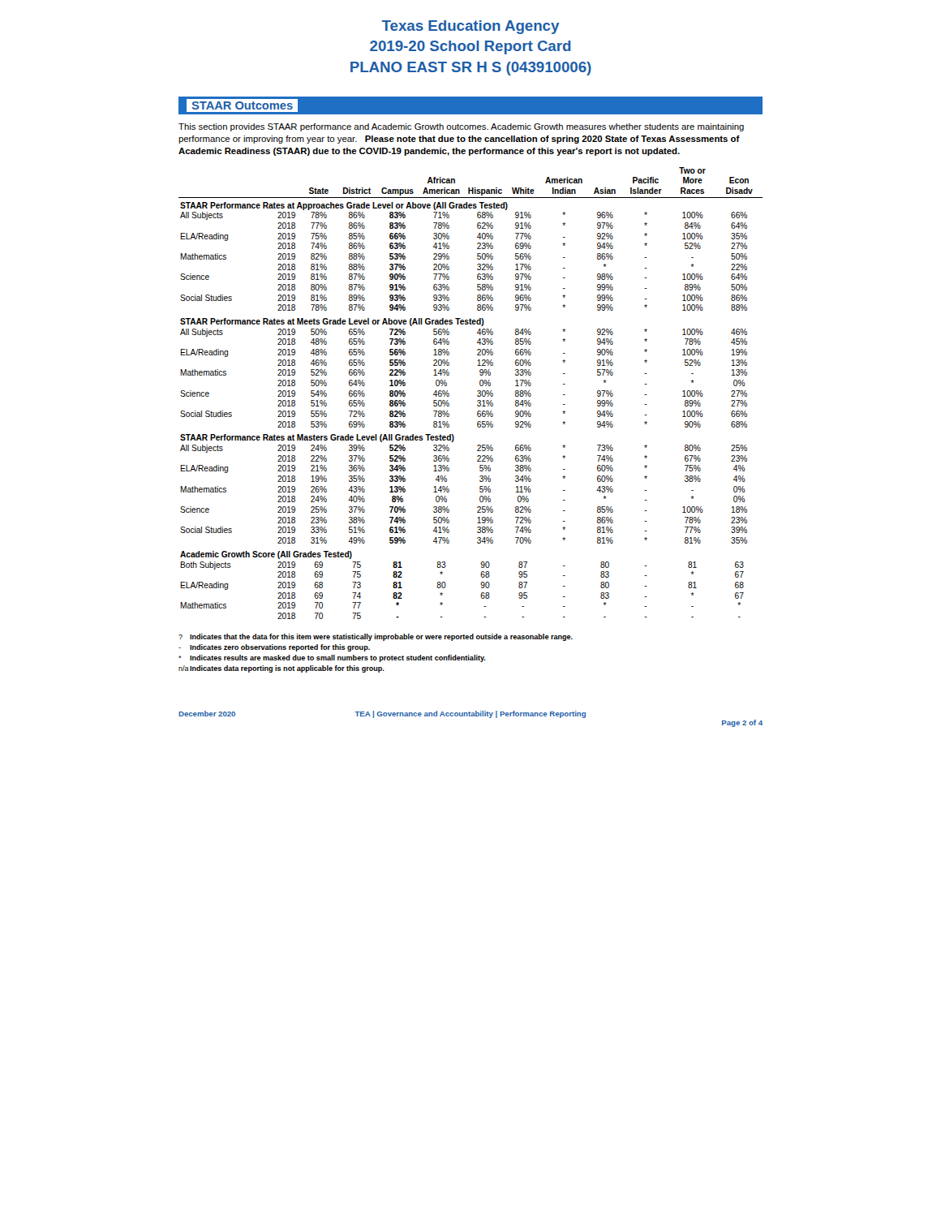Texas Education Agency
2019-20 School Report Card
PLANO EAST SR H S (043910006)
STAAR Outcomes
This section provides STAAR performance and Academic Growth outcomes. Academic Growth measures whether students are maintaining performance or improving from year to year. Please note that due to the cancellation of spring 2020 State of Texas Assessments of Academic Readiness (STAAR) due to the COVID-19 pandemic, the performance of this year's report is not updated.
| | | State | District | Campus | African American | Hispanic | White | American Indian | Asian | Pacific Islander | Two or More Races | Econ Disadv |
| --- | --- | --- | --- | --- | --- | --- | --- | --- | --- | --- | --- | --- |
| STAAR Performance Rates at Approaches Grade Level or Above (All Grades Tested) |
| All Subjects | 2019 | 78% | 86% | 83% | 71% | 68% | 91% | * | 96% | * | 100% | 66% |
| | 2018 | 77% | 86% | 83% | 78% | 62% | 91% | * | 97% | * | 84% | 64% |
| ELA/Reading | 2019 | 75% | 85% | 66% | 30% | 40% | 77% | - | 92% | * | 100% | 35% |
| | 2018 | 74% | 86% | 63% | 41% | 23% | 69% | * | 94% | * | 52% | 27% |
| Mathematics | 2019 | 82% | 88% | 53% | 29% | 50% | 56% | - | 86% | - | - | 50% |
| | 2018 | 81% | 88% | 37% | 20% | 32% | 17% | - | * | - | * | 22% |
| Science | 2019 | 81% | 87% | 90% | 77% | 63% | 97% | - | 98% | - | 100% | 64% |
| | 2018 | 80% | 87% | 91% | 63% | 58% | 91% | - | 99% | - | 89% | 50% |
| Social Studies | 2019 | 81% | 89% | 93% | 93% | 86% | 96% | * | 99% | - | 100% | 86% |
| | 2018 | 78% | 87% | 94% | 93% | 86% | 97% | * | 99% | * | 100% | 88% |
| STAAR Performance Rates at Meets Grade Level or Above (All Grades Tested) |
| All Subjects | 2019 | 50% | 65% | 72% | 56% | 46% | 84% | * | 92% | * | 100% | 46% |
| | 2018 | 48% | 65% | 73% | 64% | 43% | 85% | * | 94% | * | 78% | 45% |
| ELA/Reading | 2019 | 48% | 65% | 56% | 18% | 20% | 66% | - | 90% | * | 100% | 19% |
| | 2018 | 46% | 65% | 55% | 20% | 12% | 60% | * | 91% | * | 52% | 13% |
| Mathematics | 2019 | 52% | 66% | 22% | 14% | 9% | 33% | - | 57% | - | - | 13% |
| | 2018 | 50% | 64% | 10% | 0% | 0% | 17% | - | * | - | * | 0% |
| Science | 2019 | 54% | 66% | 80% | 46% | 30% | 88% | - | 97% | - | 100% | 27% |
| | 2018 | 51% | 65% | 86% | 50% | 31% | 84% | - | 99% | - | 89% | 27% |
| Social Studies | 2019 | 55% | 72% | 82% | 78% | 66% | 90% | * | 94% | - | 100% | 66% |
| | 2018 | 53% | 69% | 83% | 81% | 65% | 92% | * | 94% | * | 90% | 68% |
| STAAR Performance Rates at Masters Grade Level (All Grades Tested) |
| All Subjects | 2019 | 24% | 39% | 52% | 32% | 25% | 66% | * | 73% | * | 80% | 25% |
| | 2018 | 22% | 37% | 52% | 36% | 22% | 63% | * | 74% | * | 67% | 23% |
| ELA/Reading | 2019 | 21% | 36% | 34% | 13% | 5% | 38% | - | 60% | * | 75% | 4% |
| | 2018 | 19% | 35% | 33% | 4% | 3% | 34% | * | 60% | * | 38% | 4% |
| Mathematics | 2019 | 26% | 43% | 13% | 14% | 5% | 11% | - | 43% | - | - | 0% |
| | 2018 | 24% | 40% | 8% | 0% | 0% | 0% | - | * | - | * | 0% |
| Science | 2019 | 25% | 37% | 70% | 38% | 25% | 82% | - | 85% | - | 100% | 18% |
| | 2018 | 23% | 38% | 74% | 50% | 19% | 72% | - | 86% | - | 78% | 23% |
| Social Studies | 2019 | 33% | 51% | 61% | 41% | 38% | 74% | * | 81% | - | 77% | 39% |
| | 2018 | 31% | 49% | 59% | 47% | 34% | 70% | * | 81% | * | 81% | 35% |
| Academic Growth Score (All Grades Tested) |
| Both Subjects | 2019 | 69 | 75 | 81 | 83 | 90 | 87 | - | 80 | - | 81 | 63 |
| | 2018 | 69 | 75 | 82 | * | 68 | 95 | - | 83 | - | * | 67 |
| ELA/Reading | 2019 | 68 | 73 | 81 | 80 | 90 | 87 | - | 80 | - | 81 | 68 |
| | 2018 | 69 | 74 | 82 | * | 68 | 95 | - | 83 | - | * | 67 |
| Mathematics | 2019 | 70 | 77 | * | * | - | - | - | * | - | - | * |
| | 2018 | 70 | 75 | - | - | - | - | - | - | - | - | - |
?Indicates that the data for this item were statistically improbable or were reported outside a reasonable range.
-Indicates zero observations reported for this group.
*Indicates results are masked due to small numbers to protect student confidentiality.
n/a Indicates data reporting is not applicable for this group.
December 2020
TEA | Governance and Accountability | Performance Reporting
Page 2 of 4